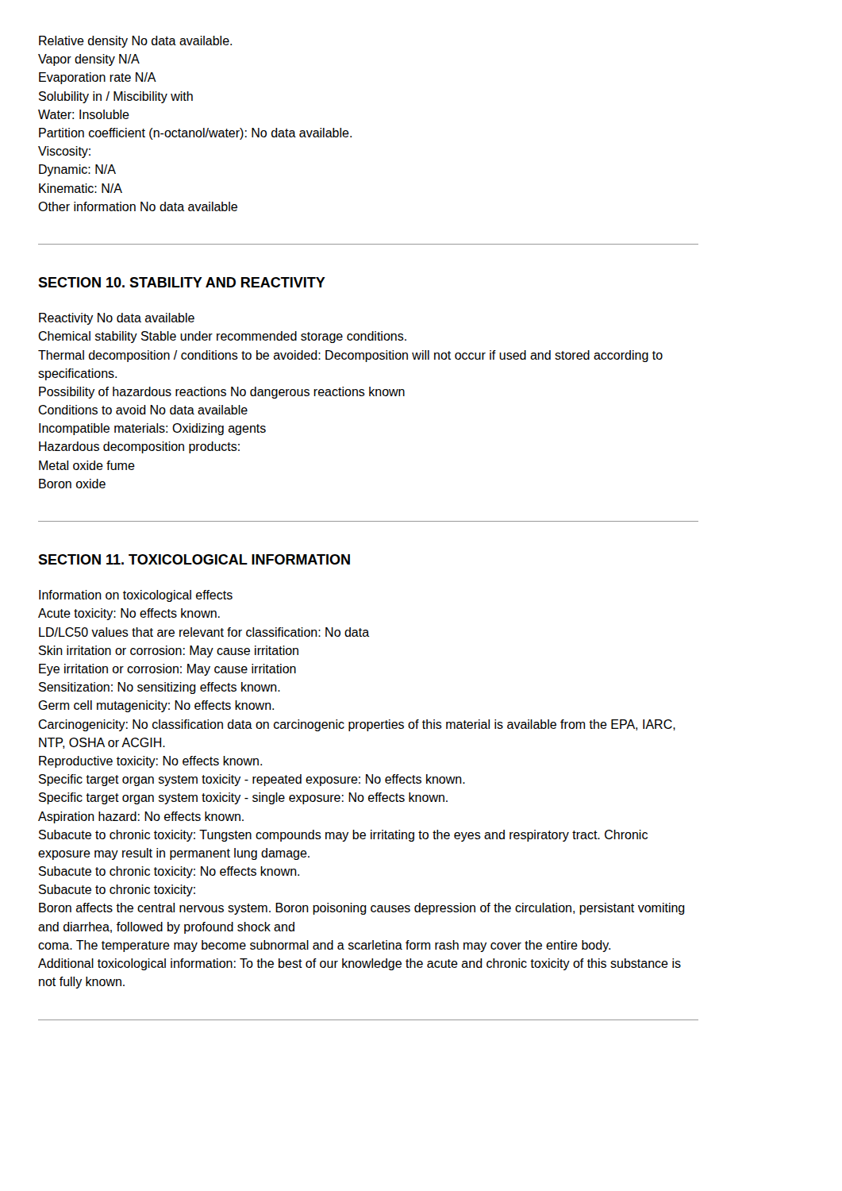Relative density No data available.
Vapor density N/A
Evaporation rate N/A
Solubility in / Miscibility with
Water: Insoluble
Partition coefficient (n-octanol/water): No data available.
Viscosity:
Dynamic: N/A
Kinematic: N/A
Other information No data available
SECTION 10. STABILITY AND REACTIVITY
Reactivity No data available
Chemical stability Stable under recommended storage conditions.
Thermal decomposition / conditions to be avoided: Decomposition will not occur if used and stored according to specifications.
Possibility of hazardous reactions No dangerous reactions known
Conditions to avoid No data available
Incompatible materials: Oxidizing agents
Hazardous decomposition products:
Metal oxide fume
Boron oxide
SECTION 11. TOXICOLOGICAL INFORMATION
Information on toxicological effects
Acute toxicity: No effects known.
LD/LC50 values that are relevant for classification: No data
Skin irritation or corrosion: May cause irritation
Eye irritation or corrosion: May cause irritation
Sensitization: No sensitizing effects known.
Germ cell mutagenicity: No effects known.
Carcinogenicity: No classification data on carcinogenic properties of this material is available from the EPA, IARC, NTP, OSHA or ACGIH.
Reproductive toxicity: No effects known.
Specific target organ system toxicity - repeated exposure: No effects known.
Specific target organ system toxicity - single exposure: No effects known.
Aspiration hazard: No effects known.
Subacute to chronic toxicity: Tungsten compounds may be irritating to the eyes and respiratory tract. Chronic exposure may result in permanent lung damage.
Subacute to chronic toxicity: No effects known.
Subacute to chronic toxicity:
Boron affects the central nervous system. Boron poisoning causes depression of the circulation, persistant vomiting and diarrhea, followed by profound shock and
coma. The temperature may become subnormal and a scarletina form rash may cover the entire body.
Additional toxicological information: To the best of our knowledge the acute and chronic toxicity of this substance is not fully known.